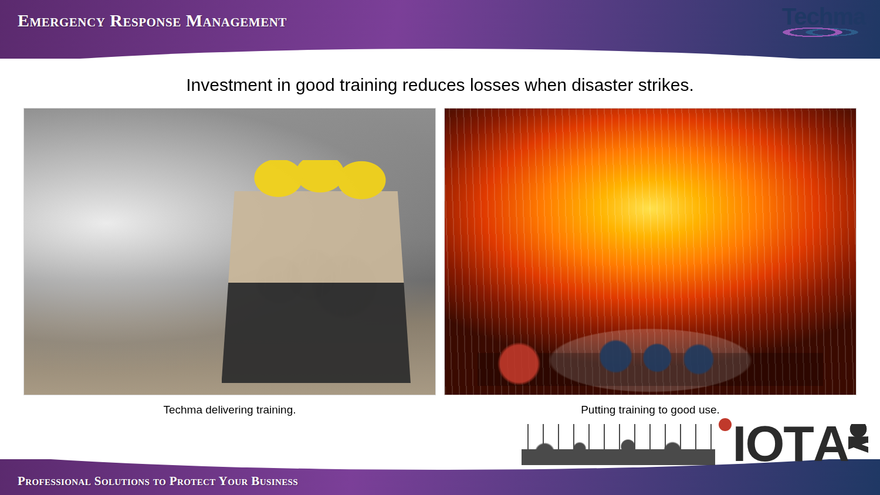Emergency Response Management
Techma
Investment in good training reduces losses when disaster strikes.
Techma delivering training.
Putting training to good use.
I O T A
Professional Solutions to Protect Your Business